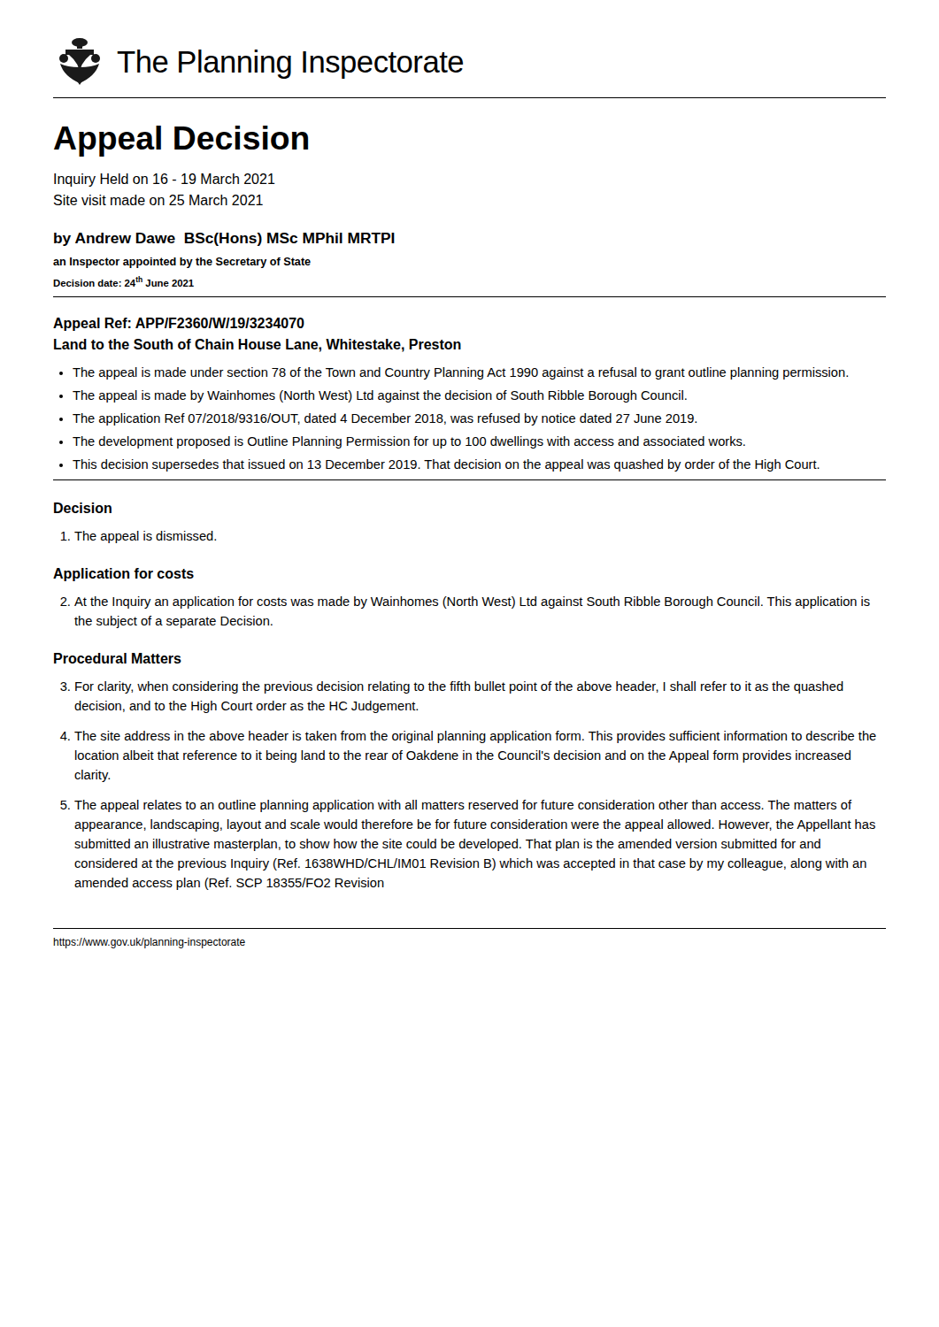The Planning Inspectorate
Appeal Decision
Inquiry Held on 16 - 19 March 2021
Site visit made on 25 March 2021
by Andrew Dawe BSc(Hons) MSc MPhil MRTPI
an Inspector appointed by the Secretary of State
Decision date: 24th June 2021
Appeal Ref: APP/F2360/W/19/3234070 Land to the South of Chain House Lane, Whitestake, Preston
The appeal is made under section 78 of the Town and Country Planning Act 1990 against a refusal to grant outline planning permission.
The appeal is made by Wainhomes (North West) Ltd against the decision of South Ribble Borough Council.
The application Ref 07/2018/9316/OUT, dated 4 December 2018, was refused by notice dated 27 June 2019.
The development proposed is Outline Planning Permission for up to 100 dwellings with access and associated works.
This decision supersedes that issued on 13 December 2019. That decision on the appeal was quashed by order of the High Court.
Decision
The appeal is dismissed.
Application for costs
At the Inquiry an application for costs was made by Wainhomes (North West) Ltd against South Ribble Borough Council. This application is the subject of a separate Decision.
Procedural Matters
For clarity, when considering the previous decision relating to the fifth bullet point of the above header, I shall refer to it as the quashed decision, and to the High Court order as the HC Judgement.
The site address in the above header is taken from the original planning application form. This provides sufficient information to describe the location albeit that reference to it being land to the rear of Oakdene in the Council's decision and on the Appeal form provides increased clarity.
The appeal relates to an outline planning application with all matters reserved for future consideration other than access. The matters of appearance, landscaping, layout and scale would therefore be for future consideration were the appeal allowed. However, the Appellant has submitted an illustrative masterplan, to show how the site could be developed. That plan is the amended version submitted for and considered at the previous Inquiry (Ref. 1638WHD/CHL/IM01 Revision B) which was accepted in that case by my colleague, along with an amended access plan (Ref. SCP 18355/FO2 Revision
https://www.gov.uk/planning-inspectorate